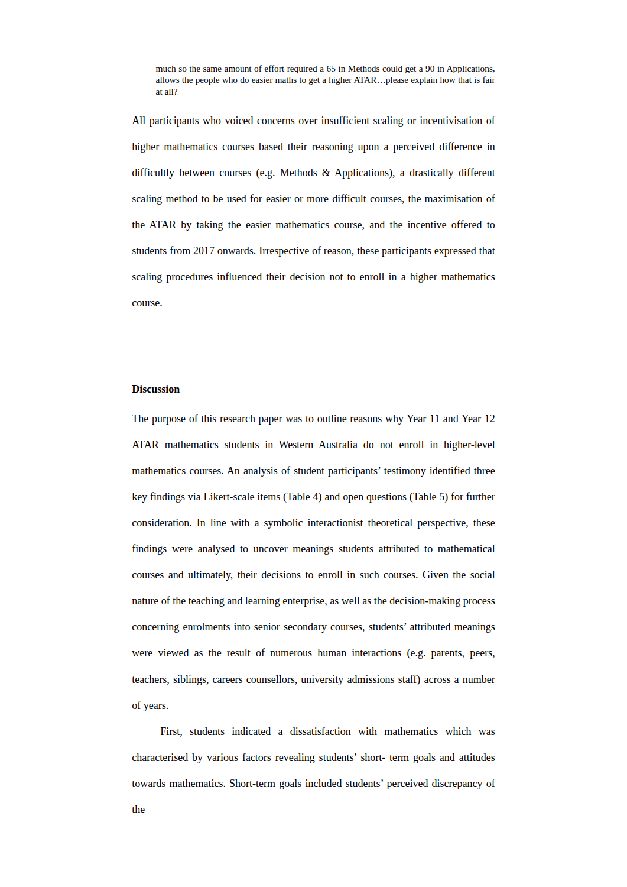much so the same amount of effort required a 65 in Methods could get a 90 in Applications, allows the people who do easier maths to get a higher ATAR…please explain how that is fair at all?
All participants who voiced concerns over insufficient scaling or incentivisation of higher mathematics courses based their reasoning upon a perceived difference in difficultly between courses (e.g. Methods & Applications), a drastically different scaling method to be used for easier or more difficult courses, the maximisation of the ATAR by taking the easier mathematics course, and the incentive offered to students from 2017 onwards. Irrespective of reason, these participants expressed that scaling procedures influenced their decision not to enroll in a higher mathematics course.
Discussion
The purpose of this research paper was to outline reasons why Year 11 and Year 12 ATAR mathematics students in Western Australia do not enroll in higher-level mathematics courses. An analysis of student participants’ testimony identified three key findings via Likert-scale items (Table 4) and open questions (Table 5) for further consideration. In line with a symbolic interactionist theoretical perspective, these findings were analysed to uncover meanings students attributed to mathematical courses and ultimately, their decisions to enroll in such courses. Given the social nature of the teaching and learning enterprise, as well as the decision-making process concerning enrolments into senior secondary courses, students’ attributed meanings were viewed as the result of numerous human interactions (e.g. parents, peers, teachers, siblings, careers counsellors, university admissions staff) across a number of years.
First, students indicated a dissatisfaction with mathematics which was characterised by various factors revealing students’ short- term goals and attitudes towards mathematics. Short-term goals included students’ perceived discrepancy of the